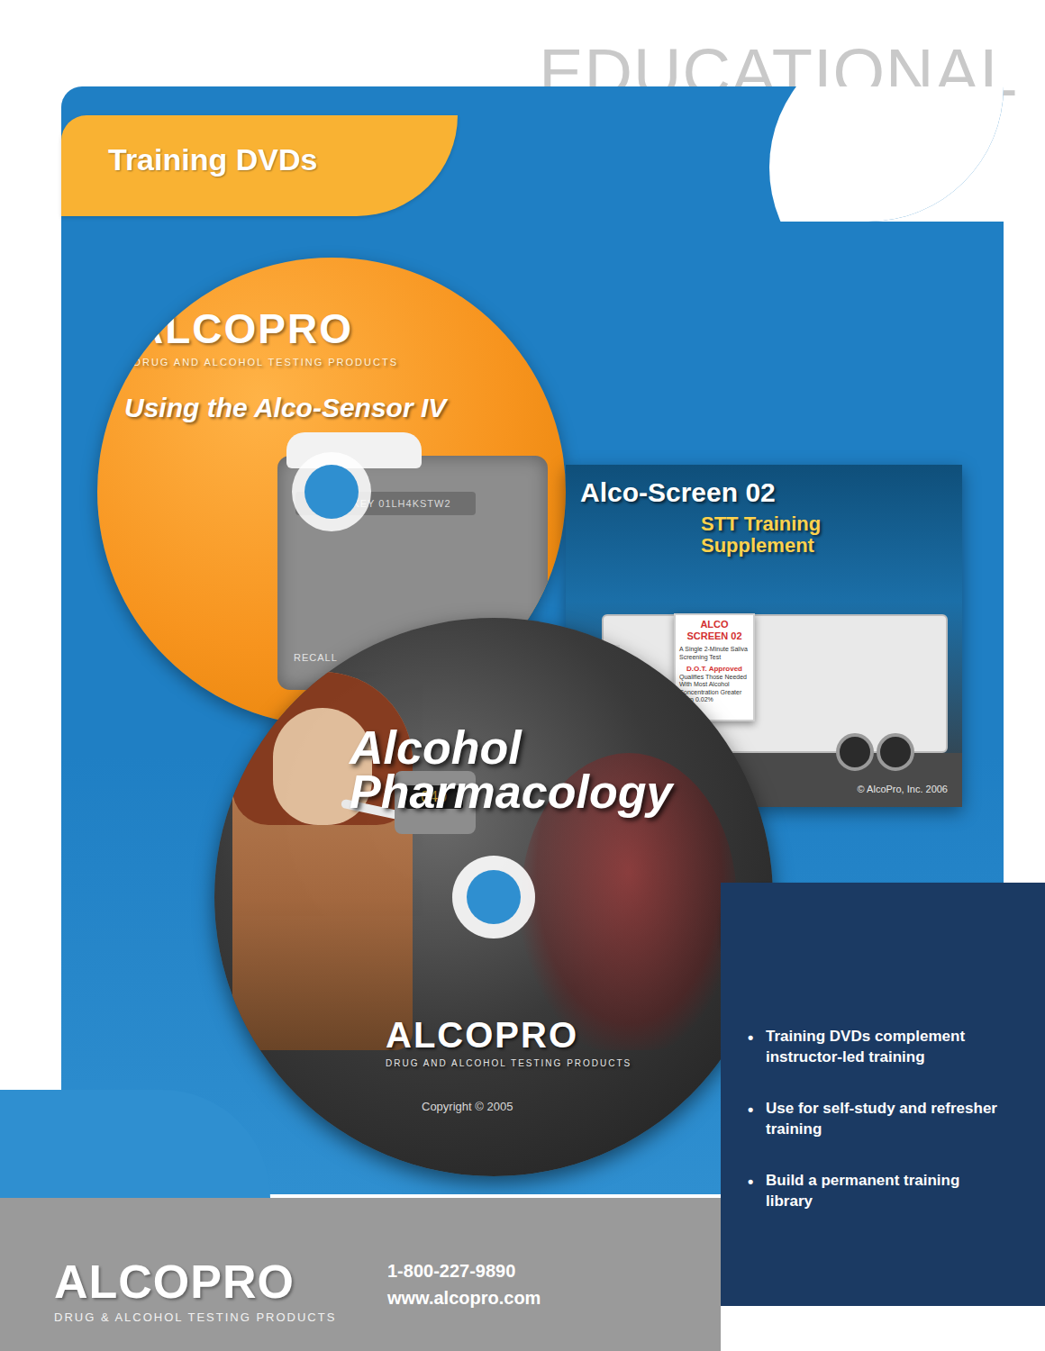EDUCATIONAL
Training DVDs
ALCOPRO DRUG AND ALCOHOL TESTING PRODUCTS
Using the Alco-Sensor IV
B1100KEY 01LH4KSTW2
RECALL
MANUAL
SET
Alco-Screen 02
STT Training
Supplement
ALCO SCREEN 02
A Single 2-Minute Saliva Screening Test
D.O.T. Approved
Qualifies Those Needed
With Most Alcohol
Concentration Greater
Than 0.02%
© AlcoPro, Inc. 2006
040
Alcohol
Pharmacology
ALCOPRO DRUG AND ALCOHOL TESTING PRODUCTS
Copyright © 2005
TRAINING DVDS
Training DVDs complement instructor-led training
Use for self-study and refresher training
Build a permanent training library
ALCOPRO
DRUG & ALCOHOL TESTING PRODUCTS
1-800-227-9890
www.alcopro.com